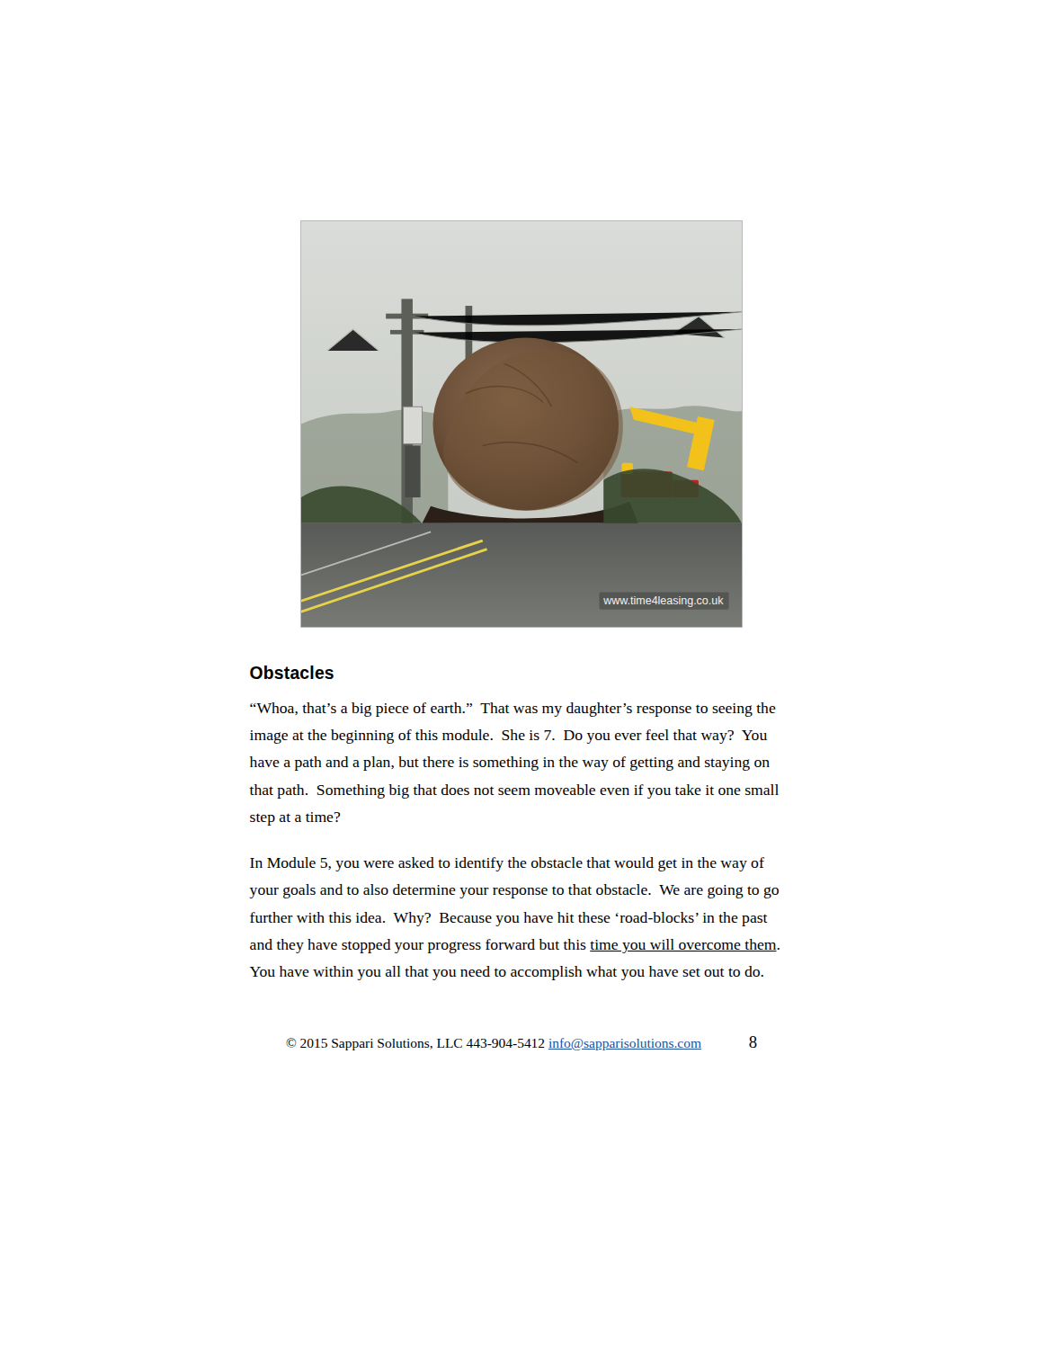Obstacles
“Whoa, that’s a big piece of earth.” That was my daughter’s response to seeing the image at the beginning of this module. She is 7. Do you ever feel that way? You have a path and a plan, but there is something in the way of getting and staying on that path. Something big that does not seem moveable even if you take it one small step at a time?
In Module 5, you were asked to identify the obstacle that would get in the way of your goals and to also determine your response to that obstacle. We are going to go further with this idea. Why? Because you have hit these ‘road-blocks’ in the past and they have stopped your progress forward but this time you will overcome them. You have within you all that you need to accomplish what you have set out to do.
© 2015 Sappari Solutions, LLC 443-904-5412 info@sapparisolutions.com 8